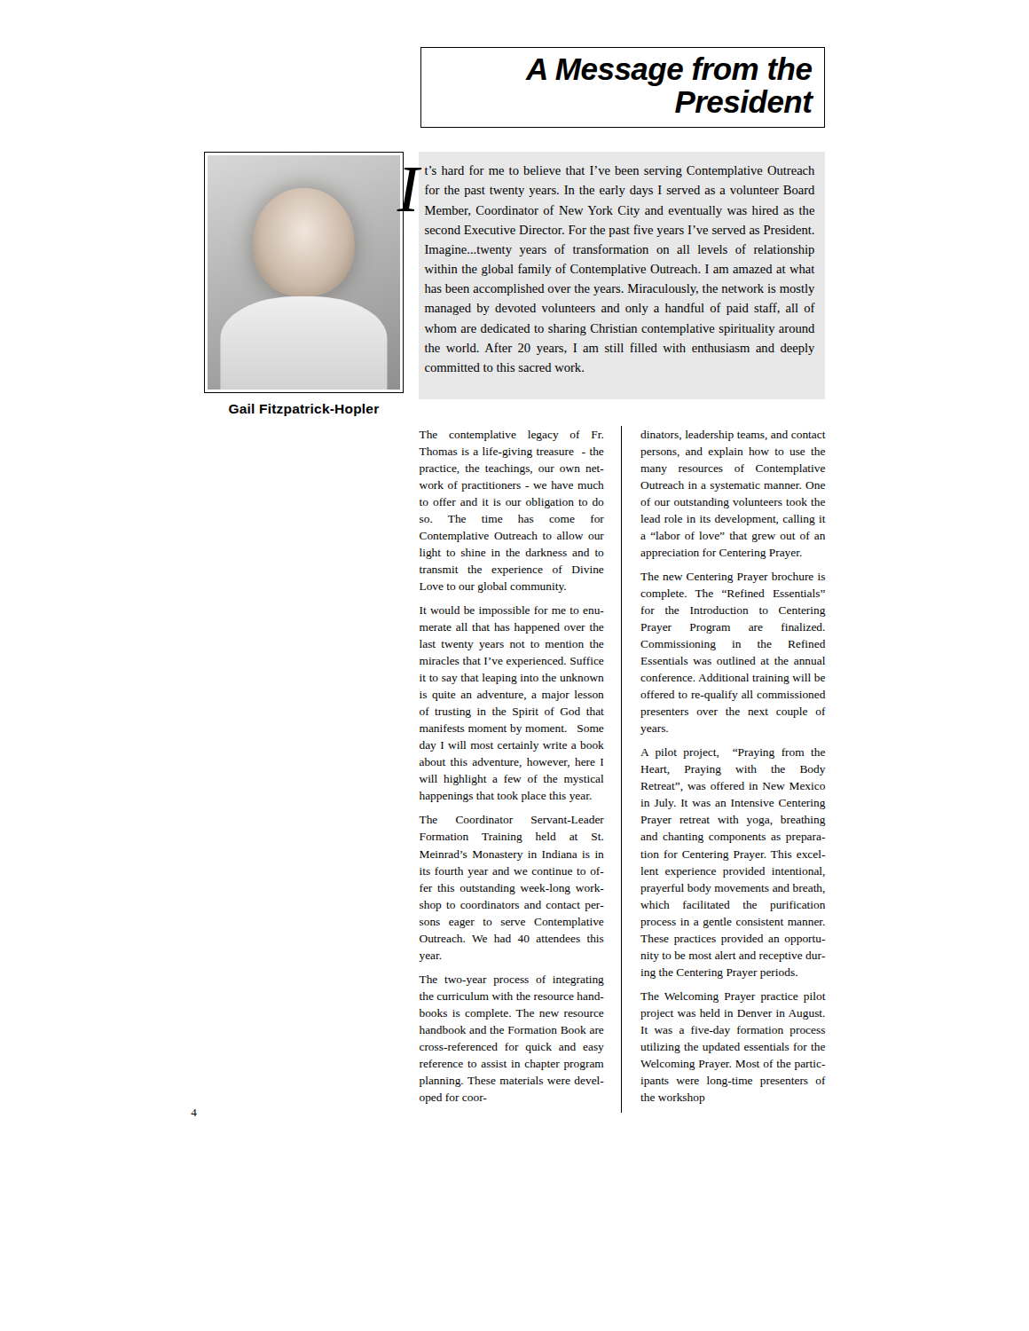A Message from the President
Gail Fitzpatrick-Hopler
It’s hard for me to believe that I’ve been serving Contemplative Outreach for the past twenty years. In the early days I served as a volunteer Board Member, Coordinator of New York City and eventually was hired as the second Executive Director. For the past five years I’ve served as President. Imagine...twenty years of transformation on all levels of relationship within the global family of Contemplative Outreach. I am amazed at what has been accomplished over the years. Miraculously, the network is mostly managed by devoted volunteers and only a handful of paid staff, all of whom are dedicated to sharing Christian contemplative spirituality around the world. After 20 years, I am still filled with enthusiasm and deeply committed to this sacred work.
The contemplative legacy of Fr. Thomas is a life-giving treasure - the practice, the teachings, our own network of practitioners - we have much to offer and it is our obligation to do so. The time has come for Contemplative Outreach to allow our light to shine in the darkness and to transmit the experience of Divine Love to our global community.
It would be impossible for me to enumerate all that has happened over the last twenty years not to mention the miracles that I’ve experienced. Suffice it to say that leaping into the unknown is quite an adventure, a major lesson of trusting in the Spirit of God that manifests moment by moment. Some day I will most certainly write a book about this adventure, however, here I will highlight a few of the mystical happenings that took place this year.
The Coordinator Servant-Leader Formation Training held at St. Meinrad’s Monastery in Indiana is in its fourth year and we continue to offer this outstanding week-long workshop to coordinators and contact persons eager to serve Contemplative Outreach. We had 40 attendees this year.
The two-year process of integrating the curriculum with the resource handbooks is complete. The new resource handbook and the Formation Book are cross-referenced for quick and easy reference to assist in chapter program planning. These materials were developed for coor-
dinators, leadership teams, and contact persons, and explain how to use the many resources of Contemplative Outreach in a systematic manner. One of our outstanding volunteers took the lead role in its development, calling it a “labor of love” that grew out of an appreciation for Centering Prayer.
The new Centering Prayer brochure is complete. The “Refined Essentials” for the Introduction to Centering Prayer Program are finalized. Commissioning in the Refined Essentials was outlined at the annual conference. Additional training will be offered to re-qualify all commissioned presenters over the next couple of years.
A pilot project, “Praying from the Heart, Praying with the Body Retreat”, was offered in New Mexico in July. It was an Intensive Centering Prayer retreat with yoga, breathing and chanting components as preparation for Centering Prayer. This excellent experience provided intentional, prayerful body movements and breath, which facilitated the purification process in a gentle consistent manner. These practices provided an opportunity to be most alert and receptive during the Centering Prayer periods.
The Welcoming Prayer practice pilot project was held in Denver in August. It was a five-day formation process utilizing the updated essentials for the Welcoming Prayer. Most of the participants were long-time presenters of the workshop
4